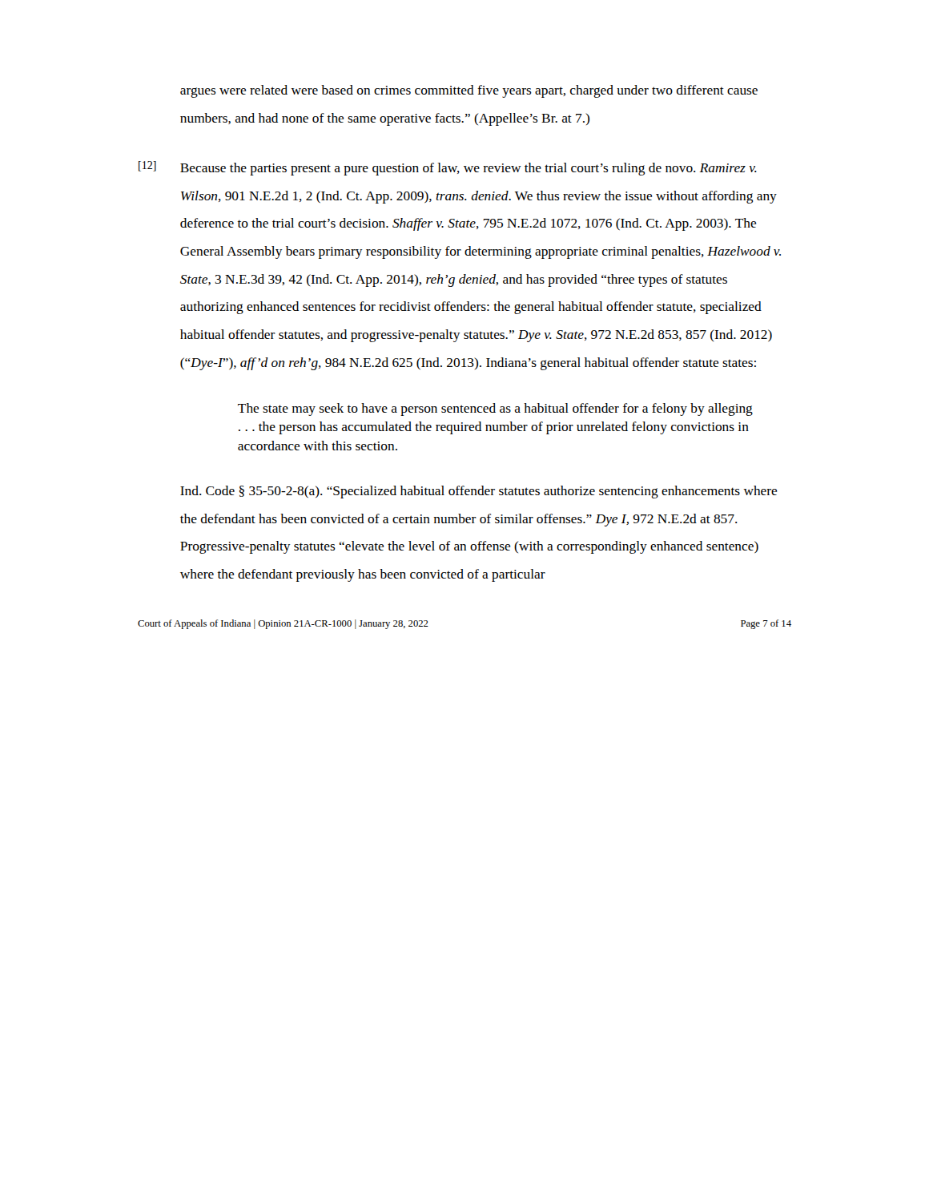argues were related were based on crimes committed five years apart, charged under two different cause numbers, and had none of the same operative facts.” (Appellee’s Br. at 7.)
[12]
Because the parties present a pure question of law, we review the trial court’s ruling de novo. Ramirez v. Wilson, 901 N.E.2d 1, 2 (Ind. Ct. App. 2009), trans. denied. We thus review the issue without affording any deference to the trial court’s decision. Shaffer v. State, 795 N.E.2d 1072, 1076 (Ind. Ct. App. 2003). The General Assembly bears primary responsibility for determining appropriate criminal penalties, Hazelwood v. State, 3 N.E.3d 39, 42 (Ind. Ct. App. 2014), reh’g denied, and has provided “three types of statutes authorizing enhanced sentences for recidivist offenders: the general habitual offender statute, specialized habitual offender statutes, and progressive-penalty statutes.” Dye v. State, 972 N.E.2d 853, 857 (Ind. 2012) (“Dye-I”), aff’d on reh’g, 984 N.E.2d 625 (Ind. 2013). Indiana’s general habitual offender statute states:
The state may seek to have a person sentenced as a habitual offender for a felony by alleging . . . the person has accumulated the required number of prior unrelated felony convictions in accordance with this section.
Ind. Code § 35-50-2-8(a). “Specialized habitual offender statutes authorize sentencing enhancements where the defendant has been convicted of a certain number of similar offenses.” Dye I, 972 N.E.2d at 857. Progressive-penalty statutes “elevate the level of an offense (with a correspondingly enhanced sentence) where the defendant previously has been convicted of a particular
Court of Appeals of Indiana | Opinion 21A-CR-1000 | January 28, 2022 Page 7 of 14